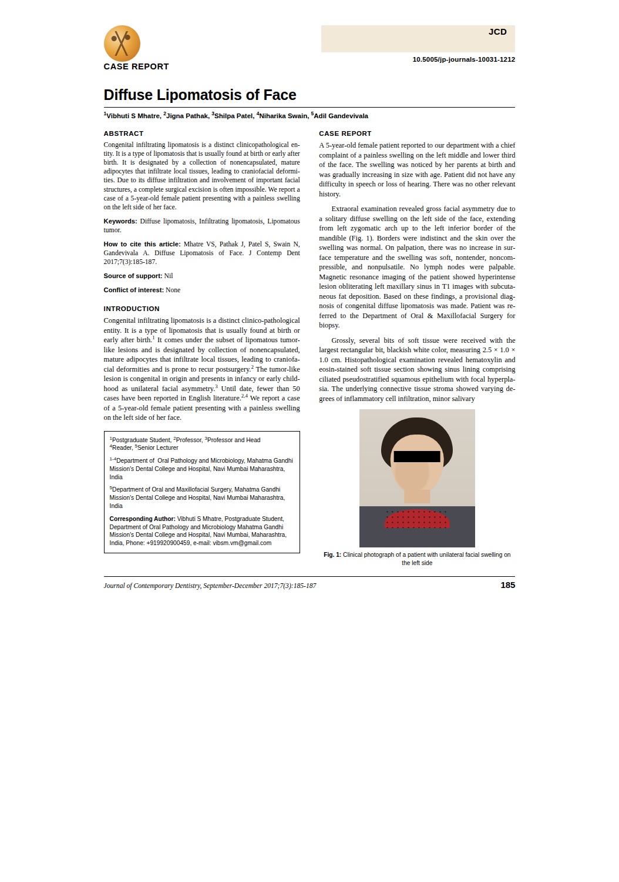JCD
10.5005/jp-journals-10031-1212
CASE REPORT
Diffuse Lipomatosis of Face
1Vibhuti S Mhatre, 2Jigna Pathak, 3Shilpa Patel, 4Niharika Swain, 5Adil Gandevivala
ABSTRACT
Congenital infiltrating lipomatosis is a distinct clinicopathological entity. It is a type of lipomatosis that is usually found at birth or early after birth. It is designated by a collection of nonencapsulated, mature adipocytes that infiltrate local tissues, leading to craniofacial deformities. Due to its diffuse infiltration and involvement of important facial structures, a complete surgical excision is often impossible. We report a case of a 5-year-old female patient presenting with a painless swelling on the left side of her face.
Keywords: Diffuse lipomatosis, Infiltrating lipomatosis, Lipomatous tumor.
How to cite this article: Mhatre VS, Pathak J, Patel S, Swain N, Gandevivala A. Diffuse Lipomatosis of Face. J Contemp Dent 2017;7(3):185-187.
Source of support: Nil
Conflict of interest: None
INTRODUCTION
Congenital infiltrating lipomatosis is a distinct clinico-pathological entity. It is a type of lipomatosis that is usually found at birth or early after birth.1 It comes under the subset of lipomatous tumor-like lesions and is designated by collection of nonencapsulated, mature adipocytes that infiltrate local tissues, leading to craniofacial deformities and is prone to recur postsurgery.2 The tumor-like lesion is congenital in origin and presents in infancy or early childhood as unilateral facial asymmetry.3 Until date, fewer than 50 cases have been reported in English literature.2,4 We report a case of a 5-year-old female patient presenting with a painless swelling on the left side of her face.
1Postgraduate Student, 2Professor, 3Professor and Head
4Reader, 5Senior Lecturer
1-4Department of Oral Pathology and Microbiology, Mahatma Gandhi Mission's Dental College and Hospital, Navi Mumbai Maharashtra, India
5Department of Oral and Maxillofacial Surgery, Mahatma Gandhi Mission's Dental College and Hospital, Navi Mumbai Maharashtra, India
Corresponding Author: Vibhuti S Mhatre, Postgraduate Student, Department of Oral Pathology and Microbiology Mahatma Gandhi Mission's Dental College and Hospital, Navi Mumbai, Maharashtra, India, Phone: +919920900459, e-mail: vibsm.vm@gmail.com
CASE REPORT
A 5-year-old female patient reported to our department with a chief complaint of a painless swelling on the left middle and lower third of the face. The swelling was noticed by her parents at birth and was gradually increasing in size with age. Patient did not have any difficulty in speech or loss of hearing. There was no other relevant history.
Extraoral examination revealed gross facial asymmetry due to a solitary diffuse swelling on the left side of the face, extending from left zygomatic arch up to the left inferior border of the mandible (Fig. 1). Borders were indistinct and the skin over the swelling was normal. On palpation, there was no increase in surface temperature and the swelling was soft, nontender, noncompressible, and nonpulsatile. No lymph nodes were palpable. Magnetic resonance imaging of the patient showed hyperintense lesion obliterating left maxillary sinus in T1 images with subcutaneous fat deposition. Based on these findings, a provisional diagnosis of congenital diffuse lipomatosis was made. Patient was referred to the Department of Oral & Maxillofacial Surgery for biopsy.
Grossly, several bits of soft tissue were received with the largest rectangular bit, blackish white color, measuring 2.5 × 1.0 × 1.0 cm. Histopathological examination revealed hematoxylin and eosin-stained soft tissue section showing sinus lining comprising ciliated pseudostratified squamous epithelium with focal hyperplasia. The underlying connective tissue stroma showed varying degrees of inflammatory cell infiltration, minor salivary
Fig. 1: Clinical photograph of a patient with unilateral facial swelling on the left side
Journal of Contemporary Dentistry, September-December 2017;7(3):185-187
185